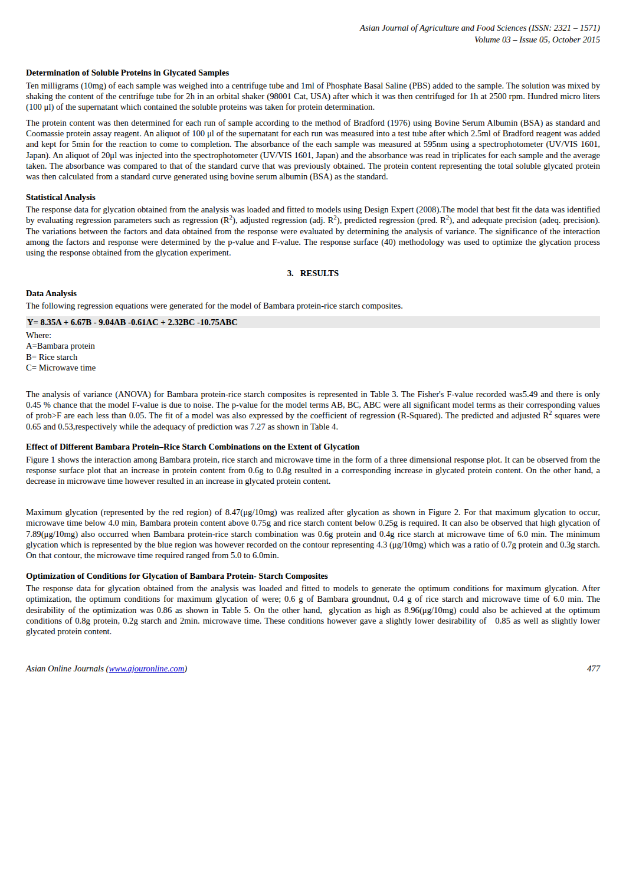Asian Journal of Agriculture and Food Sciences (ISSN: 2321 – 1571)
Volume 03 – Issue 05, October 2015
Determination of Soluble Proteins in Glycated Samples
Ten milligrams (10mg) of each sample was weighed into a centrifuge tube and 1ml of Phosphate Basal Saline (PBS) added to the sample. The solution was mixed by shaking the content of the centrifuge tube for 2h in an orbital shaker (98001 Cat, USA) after which it was then centrifuged for 1h at 2500 rpm. Hundred micro liters (100 μl) of the supernatant which contained the soluble proteins was taken for protein determination.
The protein content was then determined for each run of sample according to the method of Bradford (1976) using Bovine Serum Albumin (BSA) as standard and Coomassie protein assay reagent. An aliquot of 100 μl of the supernatant for each run was measured into a test tube after which 2.5ml of Bradford reagent was added and kept for 5min for the reaction to come to completion. The absorbance of the each sample was measured at 595nm using a spectrophotometer (UV/VIS 1601, Japan). An aliquot of 20μl was injected into the spectrophotometer (UV/VIS 1601, Japan) and the absorbance was read in triplicates for each sample and the average taken. The absorbance was compared to that of the standard curve that was previously obtained. The protein content representing the total soluble glycated protein was then calculated from a standard curve generated using bovine serum albumin (BSA) as the standard.
Statistical Analysis
The response data for glycation obtained from the analysis was loaded and fitted to models using Design Expert (2008).The model that best fit the data was identified by evaluating regression parameters such as regression (R2), adjusted regression (adj. R2), predicted regression (pred. R2), and adequate precision (adeq. precision). The variations between the factors and data obtained from the response were evaluated by determining the analysis of variance. The significance of the interaction among the factors and response were determined by the p-value and F-value. The response surface (40) methodology was used to optimize the glycation process using the response obtained from the glycation experiment.
3. RESULTS
Data Analysis
The following regression equations were generated for the model of Bambara protein-rice starch composites.
Y= 8.35A + 6.67B - 9.04AB -0.61AC + 2.32BC -10.75ABC
Where:
A=Bambara protein
B= Rice starch
C= Microwave time
The analysis of variance (ANOVA) for Bambara protein-rice starch composites is represented in Table 3. The Fisher's F-value recorded was5.49 and there is only 0.45 % chance that the model F-value is due to noise. The p-value for the model terms AB, BC, ABC were all significant model terms as their corresponding values of prob>F are each less than 0.05. The fit of a model was also expressed by the coefficient of regression (R-Squared). The predicted and adjusted R2 squares were 0.65 and 0.53,respectively while the adequacy of prediction was 7.27 as shown in Table 4.
Effect of Different Bambara Protein–Rice Starch Combinations on the Extent of Glycation
Figure 1 shows the interaction among Bambara protein, rice starch and microwave time in the form of a three dimensional response plot. It can be observed from the response surface plot that an increase in protein content from 0.6g to 0.8g resulted in a corresponding increase in glycated protein content. On the other hand, a decrease in microwave time however resulted in an increase in glycated protein content.
Maximum glycation (represented by the red region) of 8.47(μg/10mg) was realized after glycation as shown in Figure 2. For that maximum glycation to occur, microwave time below 4.0 min, Bambara protein content above 0.75g and rice starch content below 0.25g is required. It can also be observed that high glycation of 7.89(μg/10mg) also occurred when Bambara protein-rice starch combination was 0.6g protein and 0.4g rice starch at microwave time of 6.0 min. The minimum glycation which is represented by the blue region was however recorded on the contour representing 4.3 (μg/10mg) which was a ratio of 0.7g protein and 0.3g starch. On that contour, the microwave time required ranged from 5.0 to 6.0min.
Optimization of Conditions for Glycation of Bambara Protein- Starch Composites
The response data for glycation obtained from the analysis was loaded and fitted to models to generate the optimum conditions for maximum glycation. After optimization, the optimum conditions for maximum glycation of were; 0.6 g of Bambara groundnut, 0.4 g of rice starch and microwave time of 6.0 min. The desirability of the optimization was 0.86 as shown in Table 5. On the other hand, glycation as high as 8.96(μg/10mg) could also be achieved at the optimum conditions of 0.8g protein, 0.2g starch and 2min. microwave time. These conditions however gave a slightly lower desirability of 0.85 as well as slightly lower glycated protein content.
Asian Online Journals (www.ajouronline.com) 477